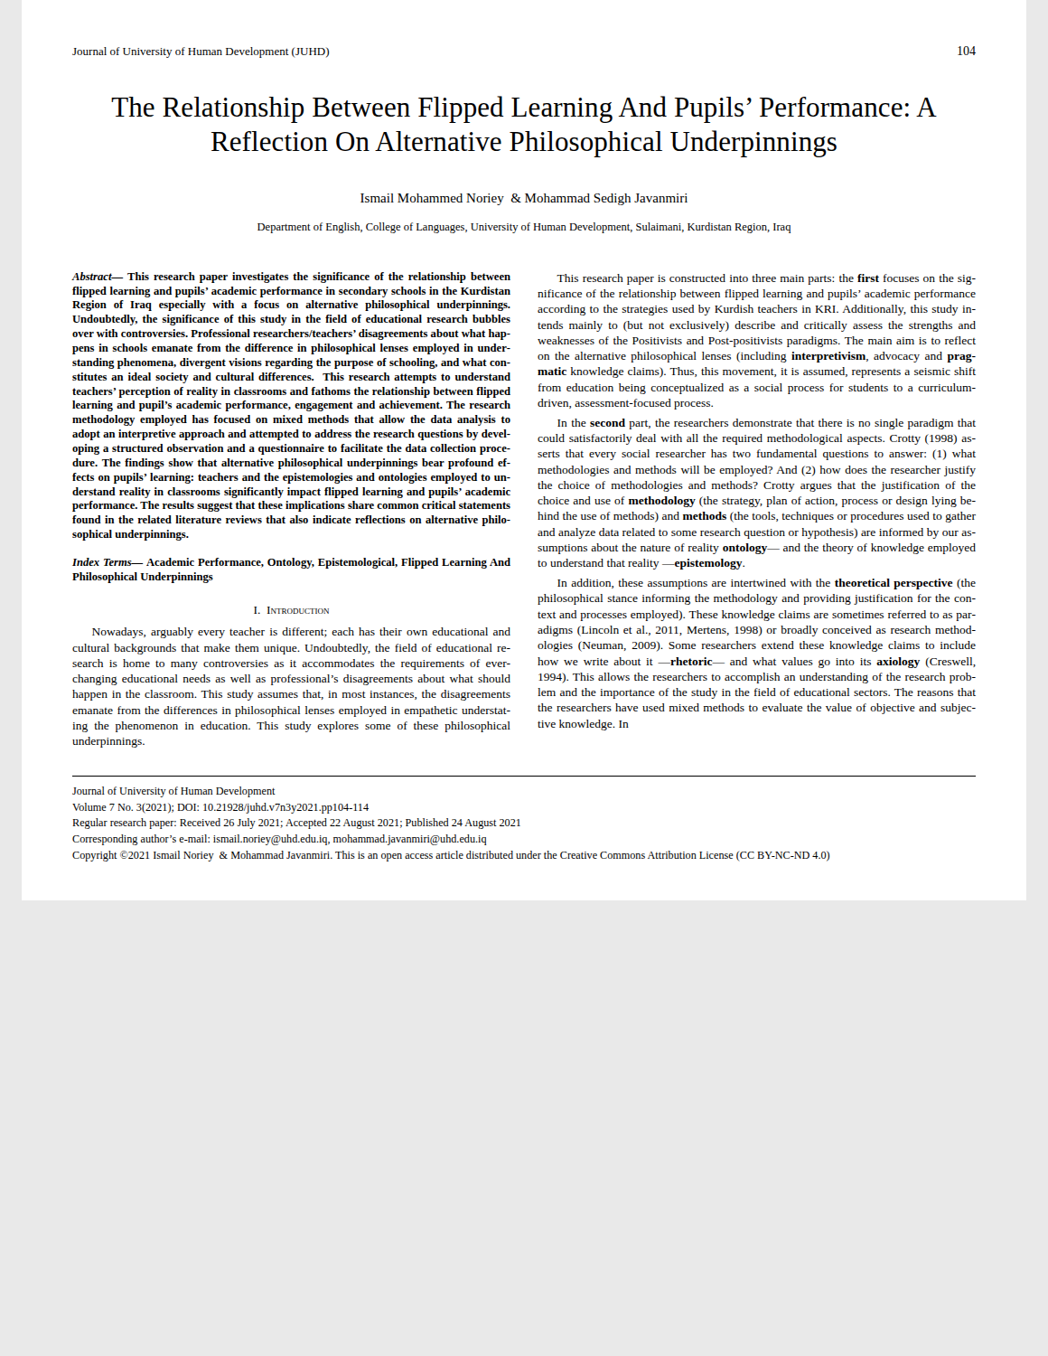Journal of University of Human Development (JUHD) 104
The Relationship Between Flipped Learning And Pupils’ Performance: A Reflection On Alternative Philosophical Underpinnings
Ismail Mohammed Noriey & Mohammad Sedigh Javanmiri
Department of English, College of Languages, University of Human Development, Sulaimani, Kurdistan Region, Iraq
Abstract— This research paper investigates the significance of the relationship between flipped learning and pupils’ academic performance in secondary schools in the Kurdistan Region of Iraq especially with a focus on alternative philosophical underpinnings. Undoubtedly, the significance of this study in the field of educational research bubbles over with controversies. Professional researchers/teachers’ disagreements about what happens in schools emanate from the difference in philosophical lenses employed in understanding phenomena, divergent visions regarding the purpose of schooling, and what constitutes an ideal society and cultural differences. This research attempts to understand teachers’ perception of reality in classrooms and fathoms the relationship between flipped learning and pupil’s academic performance, engagement and achievement. The research methodology employed has focused on mixed methods that allow the data analysis to adopt an interpretive approach and attempted to address the research questions by developing a structured observation and a questionnaire to facilitate the data collection procedure. The findings show that alternative philosophical underpinnings bear profound effects on pupils’ learning: teachers and the epistemologies and ontologies employed to understand reality in classrooms significantly impact flipped learning and pupils’ academic performance. The results suggest that these implications share common critical statements found in the related literature reviews that also indicate reflections on alternative philosophical underpinnings.
Index Terms— Academic Performance, Ontology, Epistemological, Flipped Learning And Philosophical Underpinnings
I. Introduction
Nowadays, arguably every teacher is different; each has their own educational and cultural backgrounds that make them unique. Undoubtedly, the field of educational research is home to many controversies as it accommodates the requirements of ever-changing educational needs as well as professional’s disagreements about what should happen in the classroom. This study assumes that, in most instances, the disagreements emanate from the differences in philosophical lenses employed in empathetic understating the phenomenon in education. This study explores some of these philosophical underpinnings.
This research paper is constructed into three main parts: the first focuses on the significance of the relationship between flipped learning and pupils’ academic performance according to the strategies used by Kurdish teachers in KRI. Additionally, this study intends mainly to (but not exclusively) describe and critically assess the strengths and weaknesses of the Positivists and Post-positivists paradigms. The main aim is to reflect on the alternative philosophical lenses (including interpretivism, advocacy and pragmatic knowledge claims). Thus, this movement, it is assumed, represents a seismic shift from education being conceptualized as a social process for students to a curriculum-driven, assessment-focused process.
In the second part, the researchers demonstrate that there is no single paradigm that could satisfactorily deal with all the required methodological aspects. Crotty (1998) asserts that every social researcher has two fundamental questions to answer: (1) what methodologies and methods will be employed? And (2) how does the researcher justify the choice of methodologies and methods? Crotty argues that the justification of the choice and use of methodology (the strategy, plan of action, process or design lying behind the use of methods) and methods (the tools, techniques or procedures used to gather and analyze data related to some research question or hypothesis) are informed by our assumptions about the nature of reality ontology— and the theory of knowledge employed to understand that reality —epistemology.
In addition, these assumptions are intertwined with the theoretical perspective (the philosophical stance informing the methodology and providing justification for the context and processes employed). These knowledge claims are sometimes referred to as paradigms (Lincoln et al., 2011, Mertens, 1998) or broadly conceived as research methodologies (Neuman, 2009). Some researchers extend these knowledge claims to include how we write about it —rhetoric— and what values go into its axiology (Creswell, 1994). This allows the researchers to accomplish an understanding of the research problem and the importance of the study in the field of educational sectors. The reasons that the researchers have used mixed methods to evaluate the value of objective and subjective knowledge. In
Journal of University of Human Development
Volume 7 No. 3(2021); DOI: 10.21928/juhd.v7n3y2021.pp104-114
Regular research paper: Received 26 July 2021; Accepted 22 August 2021; Published 24 August 2021
Corresponding author’s e-mail: ismail.noriey@uhd.edu.iq, mohammad.javanmiri@uhd.edu.iq
Copyright ©2021 Ismail Noriey & Mohammad Javanmiri. This is an open access article distributed under the Creative Commons Attribution License (CC BY-NC-ND 4.0)